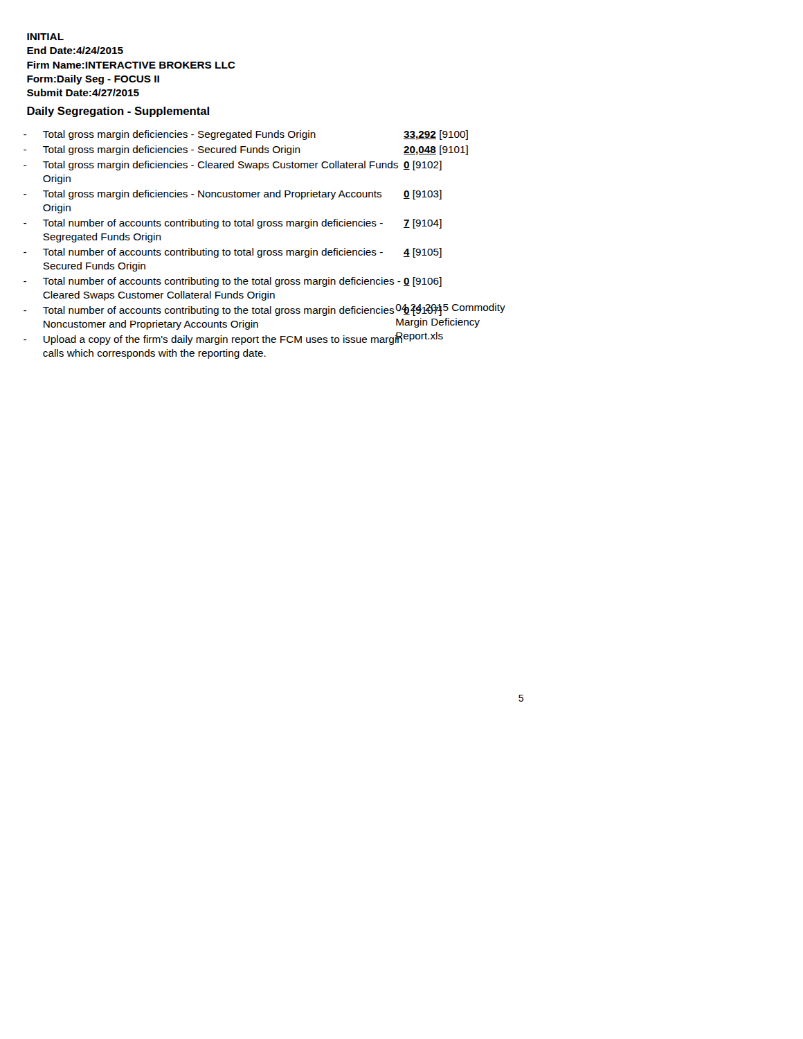INITIAL
End Date:4/24/2015
Firm Name:INTERACTIVE BROKERS LLC
Form:Daily Seg - FOCUS II
Submit Date:4/27/2015
Daily Segregation - Supplemental
| - | Total gross margin deficiencies - Segregated Funds Origin | 33,292 [9100] |
| - | Total gross margin deficiencies - Secured Funds Origin | 20,048 [9101] |
| - | Total gross margin deficiencies - Cleared Swaps Customer Collateral Funds Origin | 0 [9102] |
| - | Total gross margin deficiencies - Noncustomer and Proprietary Accounts Origin | 0 [9103] |
| - | Total number of accounts contributing to total gross margin deficiencies - Segregated Funds Origin | 7 [9104] |
| - | Total number of accounts contributing to total gross margin deficiencies - Secured Funds Origin | 4 [9105] |
| - | Total number of accounts contributing to the total gross margin deficiencies - Cleared Swaps Customer Collateral Funds Origin | 0 [9106] |
| - | Total number of accounts contributing to the total gross margin deficiencies - Noncustomer and Proprietary Accounts Origin | 0 [9107] |
| - | Upload a copy of the firm's daily margin report the FCM uses to issue margin calls which corresponds with the reporting date. | |
04 24 2015 Commodity Margin Deficiency Report.xls
5